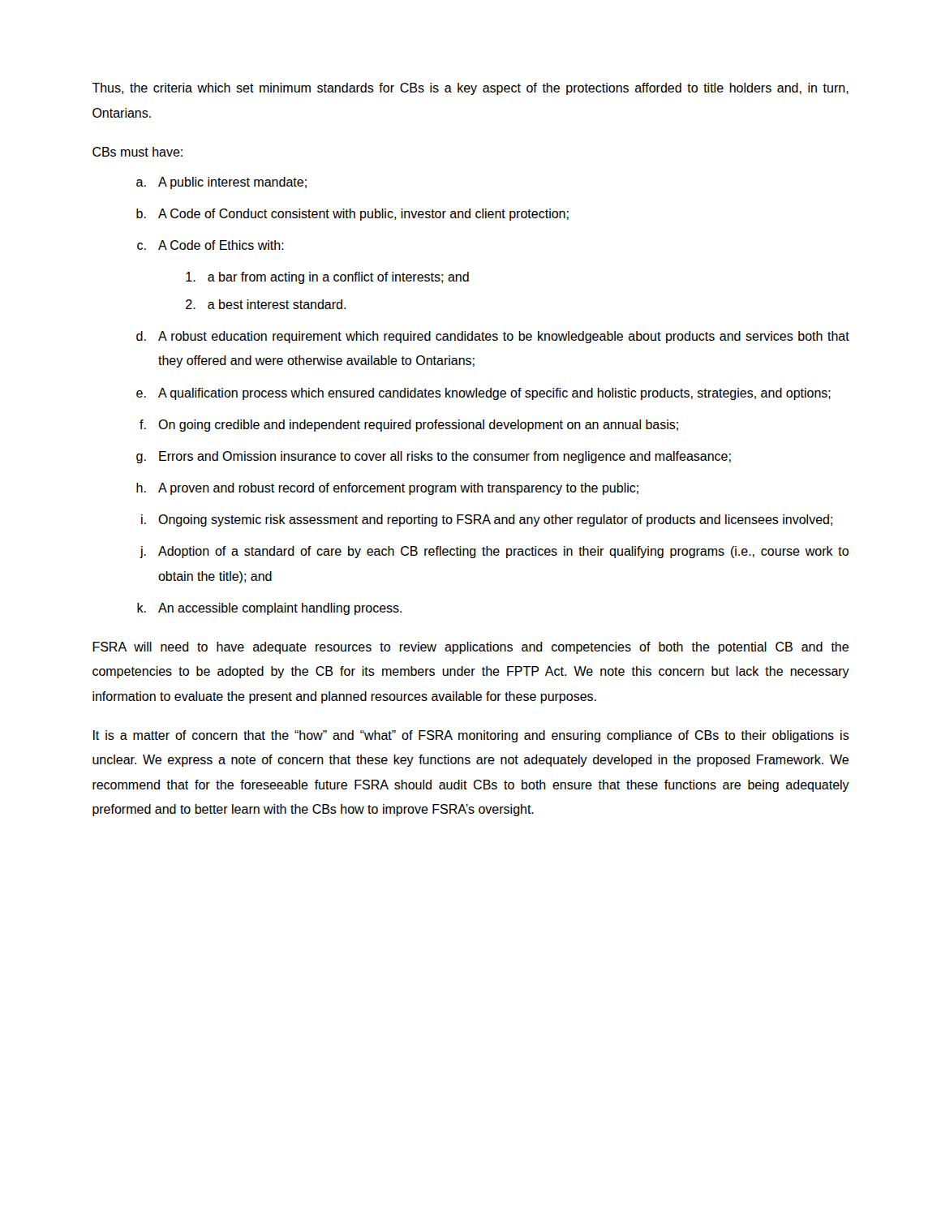Thus, the criteria which set minimum standards for CBs is a key aspect of the protections afforded to title holders and, in turn, Ontarians.
CBs must have:
A public interest mandate;
A Code of Conduct consistent with public, investor and client protection;
A Code of Ethics with:
a bar from acting in a conflict of interests; and
a best interest standard.
A robust education requirement which required candidates to be knowledgeable about products and services both that they offered and were otherwise available to Ontarians;
A qualification process which ensured candidates knowledge of specific and holistic products, strategies, and options;
On going credible and independent required professional development on an annual basis;
Errors and Omission insurance to cover all risks to the consumer from negligence and malfeasance;
A proven and robust record of enforcement program with transparency to the public;
Ongoing systemic risk assessment and reporting to FSRA and any other regulator of products and licensees involved;
Adoption of a standard of care by each CB reflecting the practices in their qualifying programs (i.e., course work to obtain the title); and
An accessible complaint handling process.
FSRA will need to have adequate resources to review applications and competencies of both the potential CB and the competencies to be adopted by the CB for its members under the FPTP Act. We note this concern but lack the necessary information to evaluate the present and planned resources available for these purposes.
It is a matter of concern that the “how” and “what” of FSRA monitoring and ensuring compliance of CBs to their obligations is unclear. We express a note of concern that these key functions are not adequately developed in the proposed Framework. We recommend that for the foreseeable future FSRA should audit CBs to both ensure that these functions are being adequately preformed and to better learn with the CBs how to improve FSRA’s oversight.